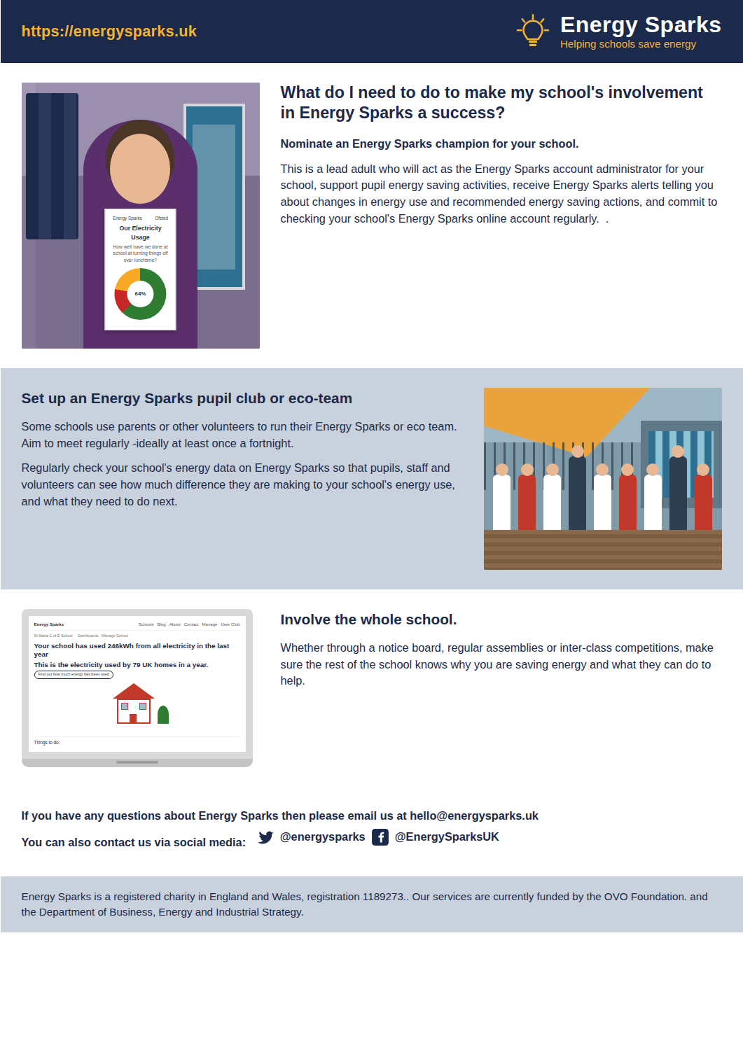https://energysparks.uk
Energy Sparks
Helping schools save energy
Energy Sparks Ofsted
Our Electricity Usage
How well have we done at school at turning things off over lunchtime?
What do I need to do to make my school's involvement in Energy Sparks a success?
Nominate an Energy Sparks champion for your school.
This is a lead adult who will act as the Energy Sparks account administrator for your school, support pupil energy saving activities, receive Energy Sparks alerts telling you about changes in energy use and recommended energy saving actions, and commit to checking your school's Energy Sparks online account regularly. .
Set up an Energy Sparks pupil club or eco-team
Some schools use parents or other volunteers to run their Energy Sparks or eco team. Aim to meet regularly -ideally at least once a fortnight.
Regularly check your school's energy data on Energy Sparks so that pupils, staff and volunteers can see how much difference they are making to your school's energy use, and what they need to do next.
Energy Sparks Schools Blog About Contact Manage User Club
St Maria C of E School Dashboards Manage School
Your school has used 246kWh from all electricity in the last year
This is the electricity used by 79 UK homes in a year.
Find out how much energy has been used
Things to do:
Involve the whole school.
Whether through a notice board, regular assemblies or inter-class competitions, make sure the rest of the school knows why you are saving energy and what they can do to help.
If you have any questions about Energy Sparks then please email us at hello@energysparks.uk
You can also contact us via social media: @energysparks @EnergySparksUK
Energy Sparks is a registered charity in England and Wales, registration 1189273.. Our services are currently funded by the OVO Foundation. and the Department of Business, Energy and Industrial Strategy.